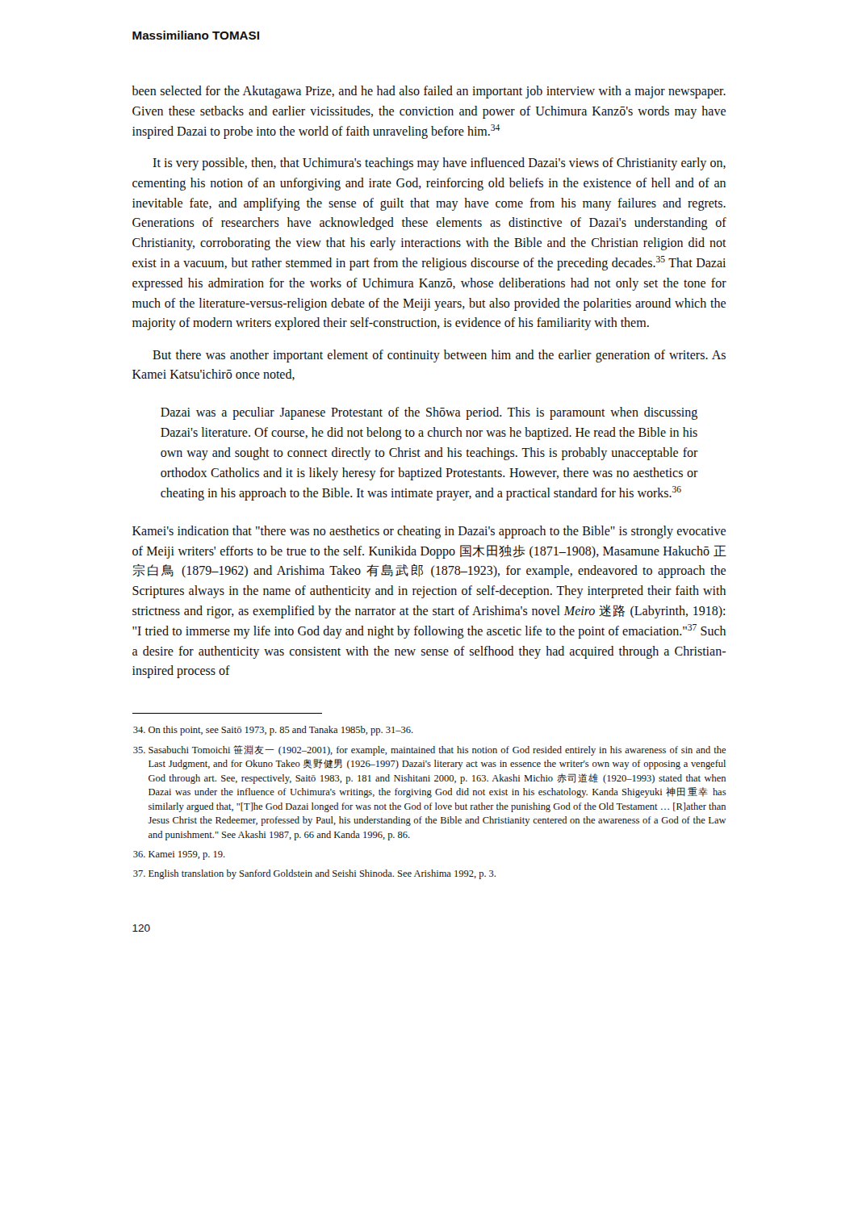Massimiliano TOMASI
been selected for the Akutagawa Prize, and he had also failed an important job interview with a major newspaper. Given these setbacks and earlier vicissitudes, the conviction and power of Uchimura Kanzō's words may have inspired Dazai to probe into the world of faith unraveling before him.34
It is very possible, then, that Uchimura's teachings may have influenced Dazai's views of Christianity early on, cementing his notion of an unforgiving and irate God, reinforcing old beliefs in the existence of hell and of an inevitable fate, and amplifying the sense of guilt that may have come from his many failures and regrets. Generations of researchers have acknowledged these elements as distinctive of Dazai's understanding of Christianity, corroborating the view that his early interactions with the Bible and the Christian religion did not exist in a vacuum, but rather stemmed in part from the religious discourse of the preceding decades.35 That Dazai expressed his admiration for the works of Uchimura Kanzō, whose deliberations had not only set the tone for much of the literature-versus-religion debate of the Meiji years, but also provided the polarities around which the majority of modern writers explored their self-construction, is evidence of his familiarity with them.
But there was another important element of continuity between him and the earlier generation of writers. As Kamei Katsu'ichirō once noted,
Dazai was a peculiar Japanese Protestant of the Shōwa period. This is paramount when discussing Dazai's literature. Of course, he did not belong to a church nor was he baptized. He read the Bible in his own way and sought to connect directly to Christ and his teachings. This is probably unacceptable for orthodox Catholics and it is likely heresy for baptized Protestants. However, there was no aesthetics or cheating in his approach to the Bible. It was intimate prayer, and a practical standard for his works.36
Kamei's indication that "there was no aesthetics or cheating in Dazai's approach to the Bible" is strongly evocative of Meiji writers' efforts to be true to the self. Kunikida Doppo 国木田独歩 (1871–1908), Masamune Hakuchō 正宗白鳥 (1879–1962) and Arishima Takeo 有島武郎 (1878–1923), for example, endeavored to approach the Scriptures always in the name of authenticity and in rejection of self-deception. They interpreted their faith with strictness and rigor, as exemplified by the narrator at the start of Arishima's novel Meiro 迷路 (Labyrinth, 1918): "I tried to immerse my life into God day and night by following the ascetic life to the point of emaciation."37 Such a desire for authenticity was consistent with the new sense of selfhood they had acquired through a Christian-inspired process of
On this point, see Saitō 1973, p. 85 and Tanaka 1985b, pp. 31–36.
Sasabuchi Tomoichi 笹淵友一 (1902–2001), for example, maintained that his notion of God resided entirely in his awareness of sin and the Last Judgment, and for Okuno Takeo 奥野健男 (1926–1997) Dazai's literary act was in essence the writer's own way of opposing a vengeful God through art. See, respectively, Saitō 1983, p. 181 and Nishitani 2000, p. 163. Akashi Michio 赤司道雄 (1920–1993) stated that when Dazai was under the influence of Uchimura's writings, the forgiving God did not exist in his eschatology. Kanda Shigeyuki 神田重幸 has similarly argued that, "[T]he God Dazai longed for was not the God of love but rather the punishing God of the Old Testament … [R]ather than Jesus Christ the Redeemer, professed by Paul, his understanding of the Bible and Christianity centered on the awareness of a God of the Law and punishment." See Akashi 1987, p. 66 and Kanda 1996, p. 86.
Kamei 1959, p. 19.
English translation by Sanford Goldstein and Seishi Shinoda. See Arishima 1992, p. 3.
120